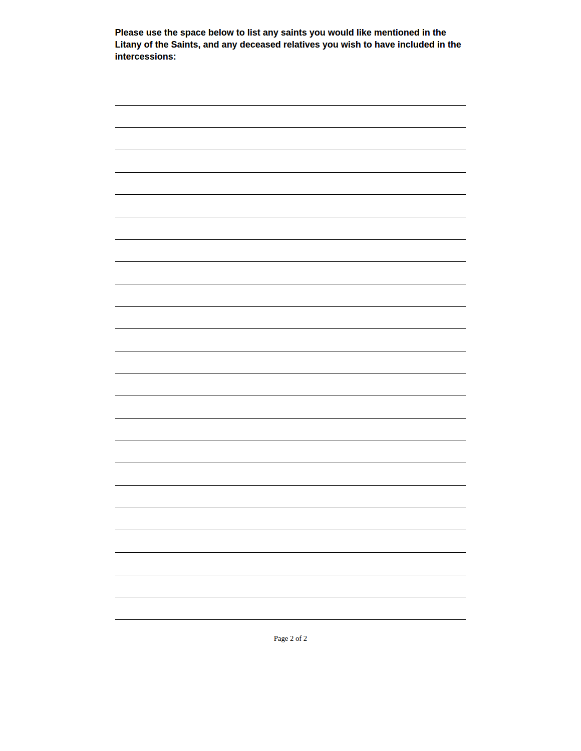Please use the space below to list any saints you would like mentioned in the Litany of the Saints, and any deceased relatives you wish to have included in the intercessions:
Page 2 of 2